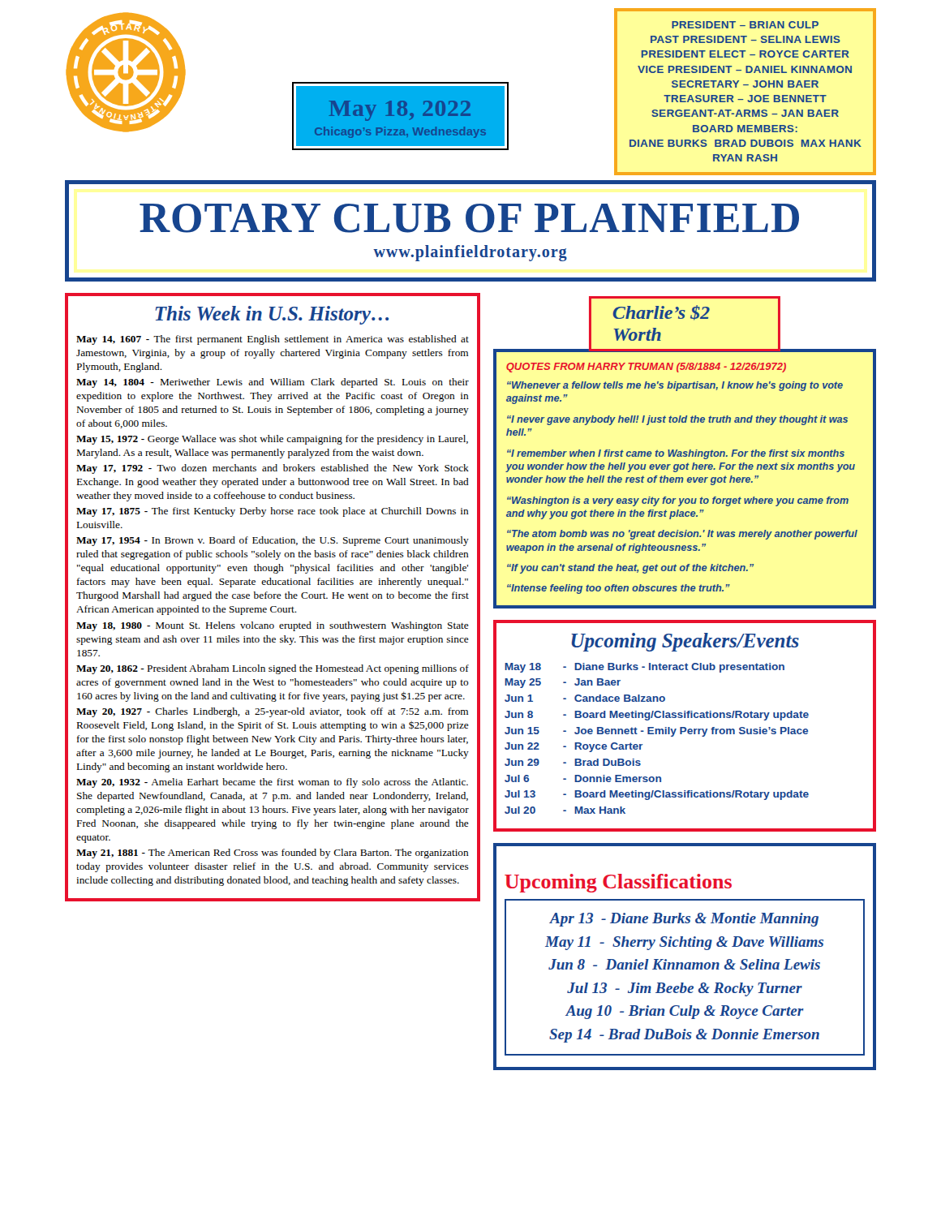ROTARY INTERNATIONAL
May 18, 2022
Chicago’s Pizza, Wednesdays
President – Brian Culp
Past President – Selina Lewis
President Elect – Royce Carter
Vice President – Daniel Kinnamon
Secretary – John Baer
Treasurer – Joe Bennett
Sergeant-at-Arms – Jan Baer
Board Members:
Diane Burks Brad DuBois Max Hank
Ryan Rash
ROTARY CLUB OF PLAINFIELD
www.plainfieldrotary.org
This Week in U.S. History…
May 14, 1607 - The first permanent English settlement in America was established at Jamestown, Virginia, by a group of royally chartered Virginia Company settlers from Plymouth, England.
May 14, 1804 - Meriwether Lewis and William Clark departed St. Louis on their expedition to explore the Northwest. They arrived at the Pacific coast of Oregon in November of 1805 and returned to St. Louis in September of 1806, completing a journey of about 6,000 miles.
May 15, 1972 - George Wallace was shot while campaigning for the presidency in Laurel, Maryland. As a result, Wallace was permanently paralyzed from the waist down.
May 17, 1792 - Two dozen merchants and brokers established the New York Stock Exchange. In good weather they operated under a buttonwood tree on Wall Street. In bad weather they moved inside to a coffeehouse to conduct business.
May 17, 1875 - The first Kentucky Derby horse race took place at Churchill Downs in Louisville.
May 17, 1954 - In Brown v. Board of Education, the U.S. Supreme Court unanimously ruled that segregation of public schools "solely on the basis of race" denies black children "equal educational opportunity" even though "physical facilities and other 'tangible' factors may have been equal. Separate educational facilities are inherently unequal." Thurgood Marshall had argued the case before the Court. He went on to become the first African American appointed to the Supreme Court.
May 18, 1980 - Mount St. Helens volcano erupted in southwestern Washington State spewing steam and ash over 11 miles into the sky. This was the first major eruption since 1857.
May 20, 1862 - President Abraham Lincoln signed the Homestead Act opening millions of acres of government owned land in the West to "homesteaders" who could acquire up to 160 acres by living on the land and cultivating it for five years, paying just $1.25 per acre.
May 20, 1927 - Charles Lindbergh, a 25-year-old aviator, took off at 7:52 a.m. from Roosevelt Field, Long Island, in the Spirit of St. Louis attempting to win a $25,000 prize for the first solo nonstop flight between New York City and Paris. Thirty-three hours later, after a 3,600 mile journey, he landed at Le Bourget, Paris, earning the nickname "Lucky Lindy" and becoming an instant worldwide hero.
May 20, 1932 - Amelia Earhart became the first woman to fly solo across the Atlantic. She departed Newfoundland, Canada, at 7 p.m. and landed near Londonderry, Ireland, completing a 2,026-mile flight in about 13 hours. Five years later, along with her navigator Fred Noonan, she disappeared while trying to fly her twin-engine plane around the equator.
May 21, 1881 - The American Red Cross was founded by Clara Barton. The organization today provides volunteer disaster relief in the U.S. and abroad. Community services include collecting and distributing donated blood, and teaching health and safety classes.
Charlie’s $2 Worth
QUOTES FROM HARRY TRUMAN (5/8/1884 - 12/26/1972)
“Whenever a fellow tells me he's bipartisan, I know he's going to vote against me.”
“I never gave anybody hell! I just told the truth and they thought it was hell.”
“I remember when I first came to Washington. For the first six months you wonder how the hell you ever got here. For the next six months you wonder how the hell the rest of them ever got here.”
“Washington is a very easy city for you to forget where you came from and why you got there in the first place.”
“The atom bomb was no 'great decision.' It was merely another powerful weapon in the arsenal of righteousness.”
“If you can't stand the heat, get out of the kitchen.”
“Intense feeling too often obscures the truth.”
Upcoming Speakers/Events
May 18-Diane Burks - Interact Club presentation
May 25-Jan Baer
Jun 1-Candace Balzano
Jun 8-Board Meeting/Classifications/Rotary update
Jun 15-Joe Bennett - Emily Perry from Susie’s Place
Jun 22-Royce Carter
Jun 29-Brad DuBois
Jul 6-Donnie Emerson
Jul 13-Board Meeting/Classifications/Rotary update
Jul 20-Max Hank
Upcoming Classifications
Apr 13 - Diane Burks & Montie Manning
May 11 - Sherry Sichting & Dave Williams
Jun 8 - Daniel Kinnamon & Selina Lewis
Jul 13 - Jim Beebe & Rocky Turner
Aug 10 - Brian Culp & Royce Carter
Sep 14 - Brad DuBois & Donnie Emerson